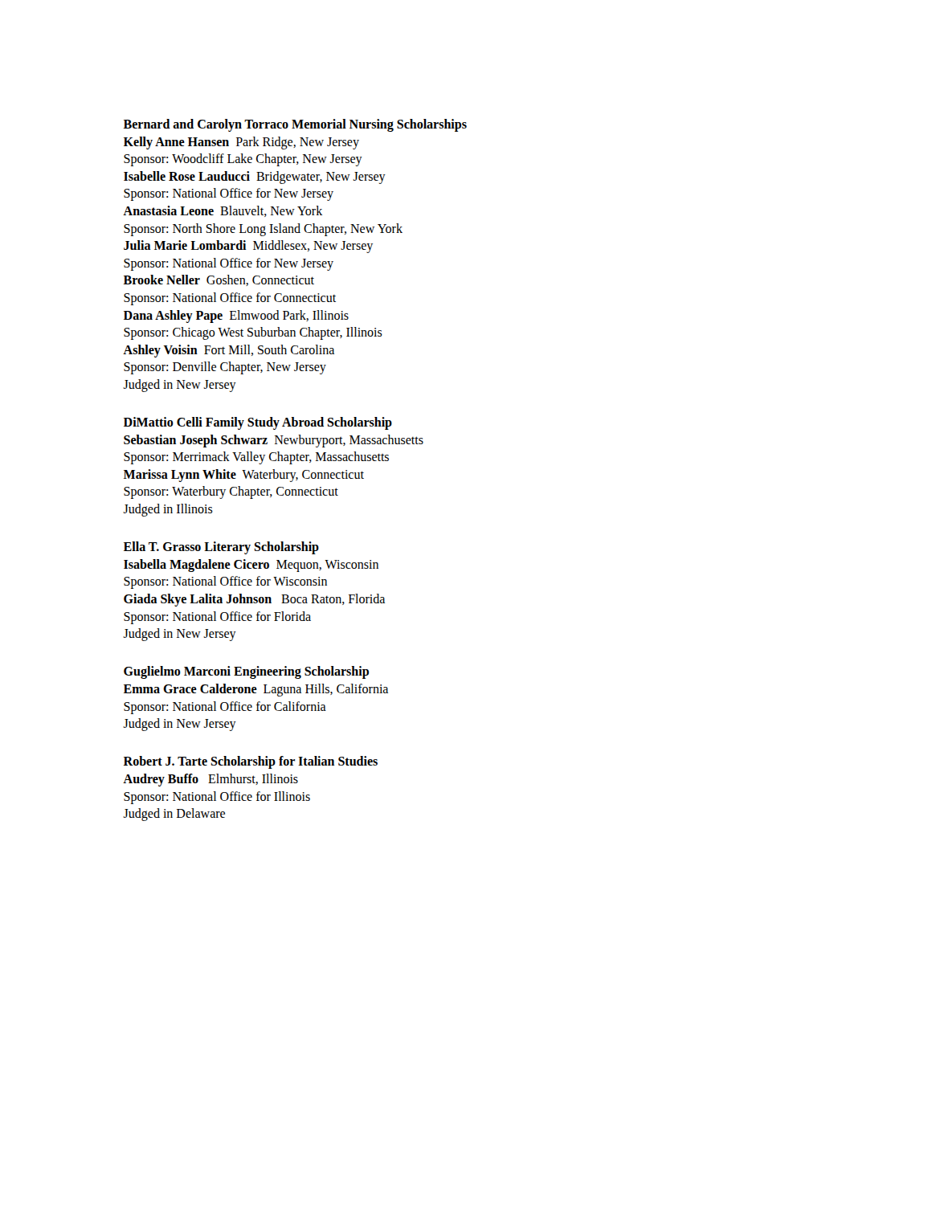Bernard and Carolyn Torraco Memorial Nursing Scholarships
Kelly Anne Hansen Park Ridge, New Jersey
Sponsor: Woodcliff Lake Chapter, New Jersey
Isabelle Rose Lauducci Bridgewater, New Jersey
Sponsor: National Office for New Jersey
Anastasia Leone Blauvelt, New York
Sponsor: North Shore Long Island Chapter, New York
Julia Marie Lombardi Middlesex, New Jersey
Sponsor: National Office for New Jersey
Brooke Neller Goshen, Connecticut
Sponsor: National Office for Connecticut
Dana Ashley Pape Elmwood Park, Illinois
Sponsor: Chicago West Suburban Chapter, Illinois
Ashley Voisin Fort Mill, South Carolina
Sponsor: Denville Chapter, New Jersey
Judged in New Jersey
DiMattio Celli Family Study Abroad Scholarship
Sebastian Joseph Schwarz Newburyport, Massachusetts
Sponsor: Merrimack Valley Chapter, Massachusetts
Marissa Lynn White Waterbury, Connecticut
Sponsor: Waterbury Chapter, Connecticut
Judged in Illinois
Ella T. Grasso Literary Scholarship
Isabella Magdalene Cicero Mequon, Wisconsin
Sponsor: National Office for Wisconsin
Giada Skye Lalita Johnson Boca Raton, Florida
Sponsor: National Office for Florida
Judged in New Jersey
Guglielmo Marconi Engineering Scholarship
Emma Grace Calderone Laguna Hills, California
Sponsor: National Office for California
Judged in New Jersey
Robert J. Tarte Scholarship for Italian Studies
Audrey Buffo Elmhurst, Illinois
Sponsor: National Office for Illinois
Judged in Delaware